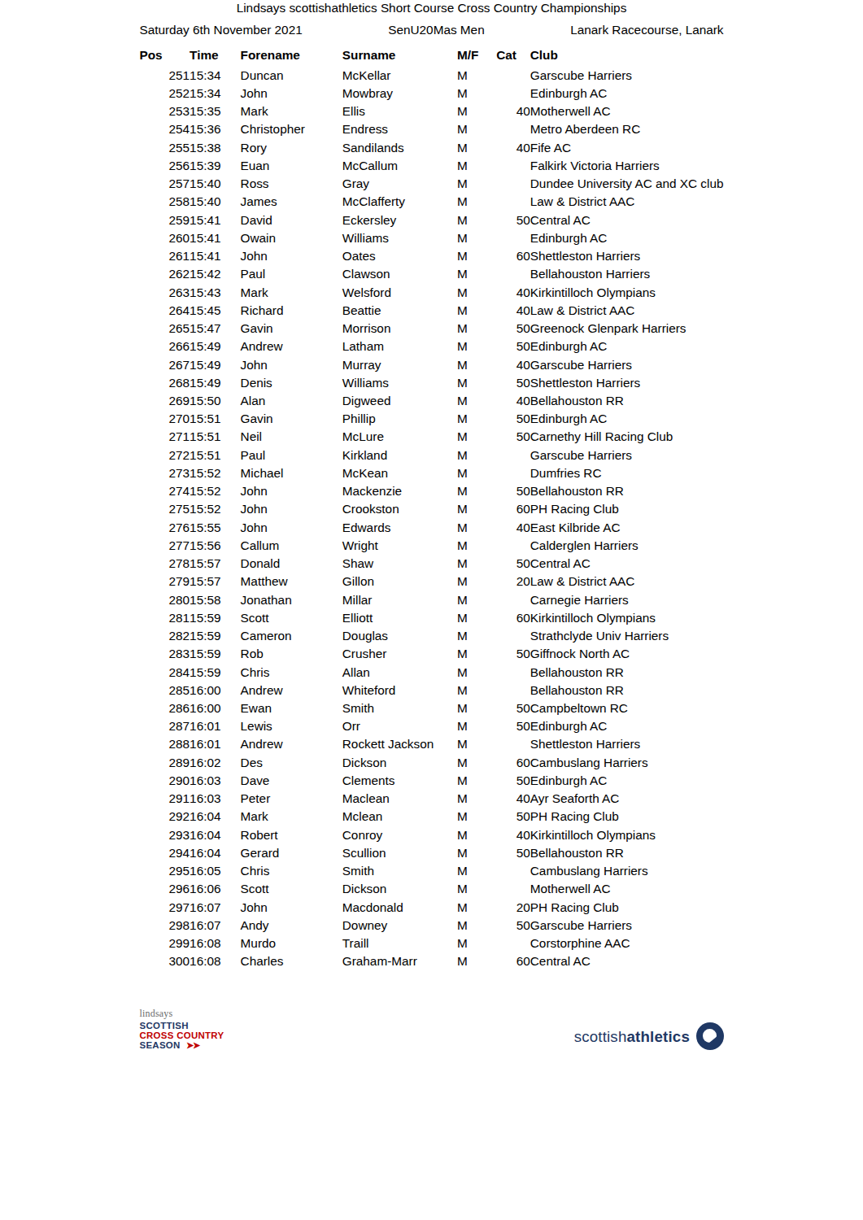Lindsays scottishathletics Short Course Cross Country Championships
Saturday 6th November 2021
SenU20Mas Men
Lanark Racecourse, Lanark
| Pos | Time | Forename | Surname | M/F | Cat | Club |
| --- | --- | --- | --- | --- | --- | --- |
| 251 | 15:34 | Duncan | McKellar | M | | Garscube Harriers |
| 252 | 15:34 | John | Mowbray | M | | Edinburgh AC |
| 253 | 15:35 | Mark | Ellis | M | 40 | Motherwell AC |
| 254 | 15:36 | Christopher | Endress | M | | Metro Aberdeen RC |
| 255 | 15:38 | Rory | Sandilands | M | 40 | Fife AC |
| 256 | 15:39 | Euan | McCallum | M | | Falkirk Victoria Harriers |
| 257 | 15:40 | Ross | Gray | M | | Dundee University AC and XC club |
| 258 | 15:40 | James | McClafferty | M | | Law & District AAC |
| 259 | 15:41 | David | Eckersley | M | 50 | Central AC |
| 260 | 15:41 | Owain | Williams | M | | Edinburgh AC |
| 261 | 15:41 | John | Oates | M | 60 | Shettleston Harriers |
| 262 | 15:42 | Paul | Clawson | M | | Bellahouston Harriers |
| 263 | 15:43 | Mark | Welsford | M | 40 | Kirkintilloch Olympians |
| 264 | 15:45 | Richard | Beattie | M | 40 | Law & District AAC |
| 265 | 15:47 | Gavin | Morrison | M | 50 | Greenock Glenpark Harriers |
| 266 | 15:49 | Andrew | Latham | M | 50 | Edinburgh AC |
| 267 | 15:49 | John | Murray | M | 40 | Garscube Harriers |
| 268 | 15:49 | Denis | Williams | M | 50 | Shettleston Harriers |
| 269 | 15:50 | Alan | Digweed | M | 40 | Bellahouston RR |
| 270 | 15:51 | Gavin | Phillip | M | 50 | Edinburgh AC |
| 271 | 15:51 | Neil | McLure | M | 50 | Carnethy Hill Racing Club |
| 272 | 15:51 | Paul | Kirkland | M | | Garscube Harriers |
| 273 | 15:52 | Michael | McKean | M | | Dumfries RC |
| 274 | 15:52 | John | Mackenzie | M | 50 | Bellahouston RR |
| 275 | 15:52 | John | Crookston | M | 60 | PH Racing Club |
| 276 | 15:55 | John | Edwards | M | 40 | East Kilbride AC |
| 277 | 15:56 | Callum | Wright | M | | Calderglen Harriers |
| 278 | 15:57 | Donald | Shaw | M | 50 | Central AC |
| 279 | 15:57 | Matthew | Gillon | M | 20 | Law & District AAC |
| 280 | 15:58 | Jonathan | Millar | M | | Carnegie Harriers |
| 281 | 15:59 | Scott | Elliott | M | 60 | Kirkintilloch Olympians |
| 282 | 15:59 | Cameron | Douglas | M | | Strathclyde Univ Harriers |
| 283 | 15:59 | Rob | Crusher | M | 50 | Giffnock North AC |
| 284 | 15:59 | Chris | Allan | M | | Bellahouston RR |
| 285 | 16:00 | Andrew | Whiteford | M | | Bellahouston RR |
| 286 | 16:00 | Ewan | Smith | M | 50 | Campbeltown RC |
| 287 | 16:01 | Lewis | Orr | M | 50 | Edinburgh AC |
| 288 | 16:01 | Andrew | Rockett Jackson | M | | Shettleston Harriers |
| 289 | 16:02 | Des | Dickson | M | 60 | Cambuslang Harriers |
| 290 | 16:03 | Dave | Clements | M | 50 | Edinburgh AC |
| 291 | 16:03 | Peter | Maclean | M | 40 | Ayr Seaforth AC |
| 292 | 16:04 | Mark | Mclean | M | 50 | PH Racing Club |
| 293 | 16:04 | Robert | Conroy | M | 40 | Kirkintilloch Olympians |
| 294 | 16:04 | Gerard | Scullion | M | 50 | Bellahouston RR |
| 295 | 16:05 | Chris | Smith | M | | Cambuslang Harriers |
| 296 | 16:06 | Scott | Dickson | M | | Motherwell AC |
| 297 | 16:07 | John | Macdonald | M | 20 | PH Racing Club |
| 298 | 16:07 | Andy | Downey | M | 50 | Garscube Harriers |
| 299 | 16:08 | Murdo | Traill | M | | Corstorphine AAC |
| 300 | 16:08 | Charles | Graham-Marr | M | 60 | Central AC |
lindsays
SCOTTISH
CROSS COUNTRY
SEASON➤➤
scottishathletics